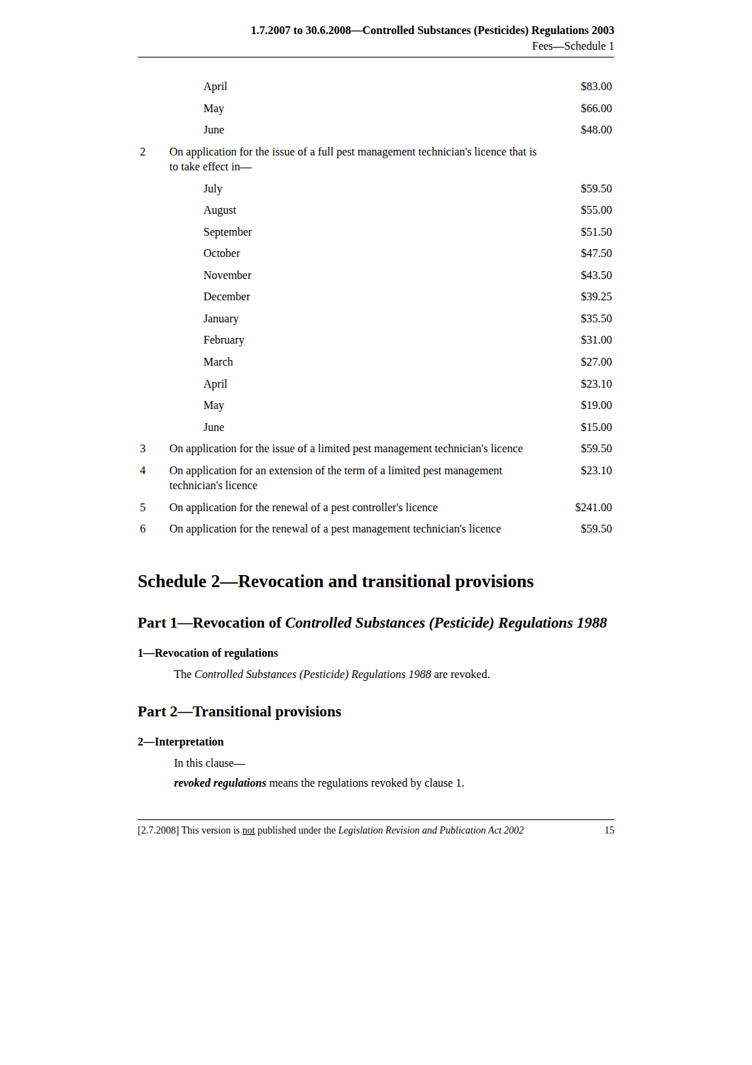1.7.2007 to 30.6.2008—Controlled Substances (Pesticides) Regulations 2003 Fees—Schedule 1
| | April | $83.00 |
| | May | $66.00 |
| | June | $48.00 |
| 2 | On application for the issue of a full pest management technician's licence that is to take effect in— | |
| | July | $59.50 |
| | August | $55.00 |
| | September | $51.50 |
| | October | $47.50 |
| | November | $43.50 |
| | December | $39.25 |
| | January | $35.50 |
| | February | $31.00 |
| | March | $27.00 |
| | April | $23.10 |
| | May | $19.00 |
| | June | $15.00 |
| 3 | On application for the issue of a limited pest management technician's licence | $59.50 |
| 4 | On application for an extension of the term of a limited pest management technician's licence | $23.10 |
| 5 | On application for the renewal of a pest controller's licence | $241.00 |
| 6 | On application for the renewal of a pest management technician's licence | $59.50 |
Schedule 2—Revocation and transitional provisions
Part 1—Revocation of Controlled Substances (Pesticide) Regulations 1988
1—Revocation of regulations
The Controlled Substances (Pesticide) Regulations 1988 are revoked.
Part 2—Transitional provisions
2—Interpretation
In this clause—
revoked regulations means the regulations revoked by clause 1.
[2.7.2008] This version is not published under the Legislation Revision and Publication Act 2002 15